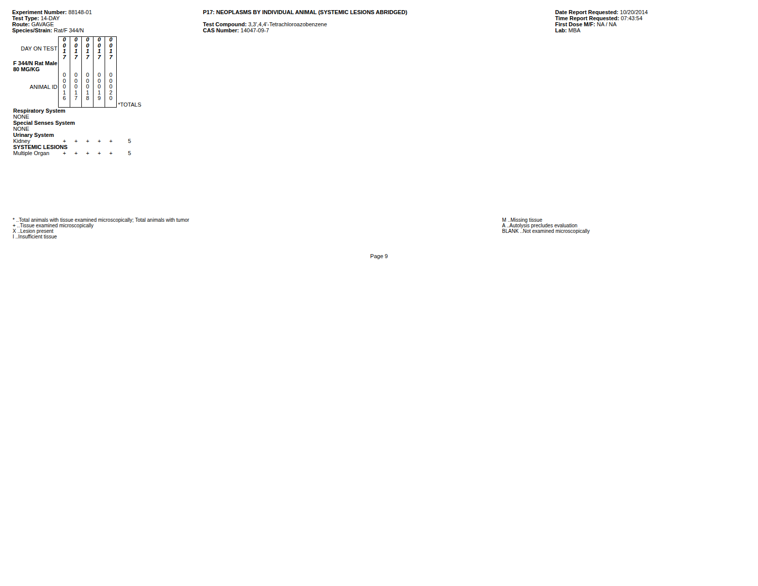| Experiment Number: 88148-01 Test Type: 14-DAY Route: GAVAGE Species/Strain: Rat/F 344/N | P17: NEOPLASMS BY INDIVIDUAL ANIMAL (SYSTEMIC LESIONS ABRIDGED) Test Compound: 3,3',4,4'-Tetrachloroazobenzene CAS Number: 14047-09-7 | Date Report Requested: 10/20/2014 Time Report Requested: 07:43:54 First Dose M/F: NA / NA Lab: MBA |
| DAY ON TEST | 0 0 1 7 | 0 0 1 7 | 0 0 1 7 | 0 0 1 7 | 0 0 1 7 | |
| F 344/N Rat Male | | | | | | |
| 80 MG/KG | | | | | | |
| ANIMAL ID | 0 0 0 1 6 | 0 0 0 1 7 | 0 0 0 1 8 | 0 0 0 1 9 | 0 0 0 2 0 | |
| | | | | | | *TOTALS |
| Respiratory System |
| NONE |
| Special Senses System |
| NONE |
| Urinary System |
| Kidney | + | + | + | + | + | 5 |
| SYSTEMIC LESIONS |
| Multiple Organ | + | + | + | + | + | 5 |
| * ..Total animals with tissue examined microscopically; Total animals with tumor + ..Tissue examined microscopically X ..Lesion present I ..Insufficient tissue | M ..Missing tissue A ..Autolysis precludes evaluation BLANK ..Not examined microscopically |
Page 9